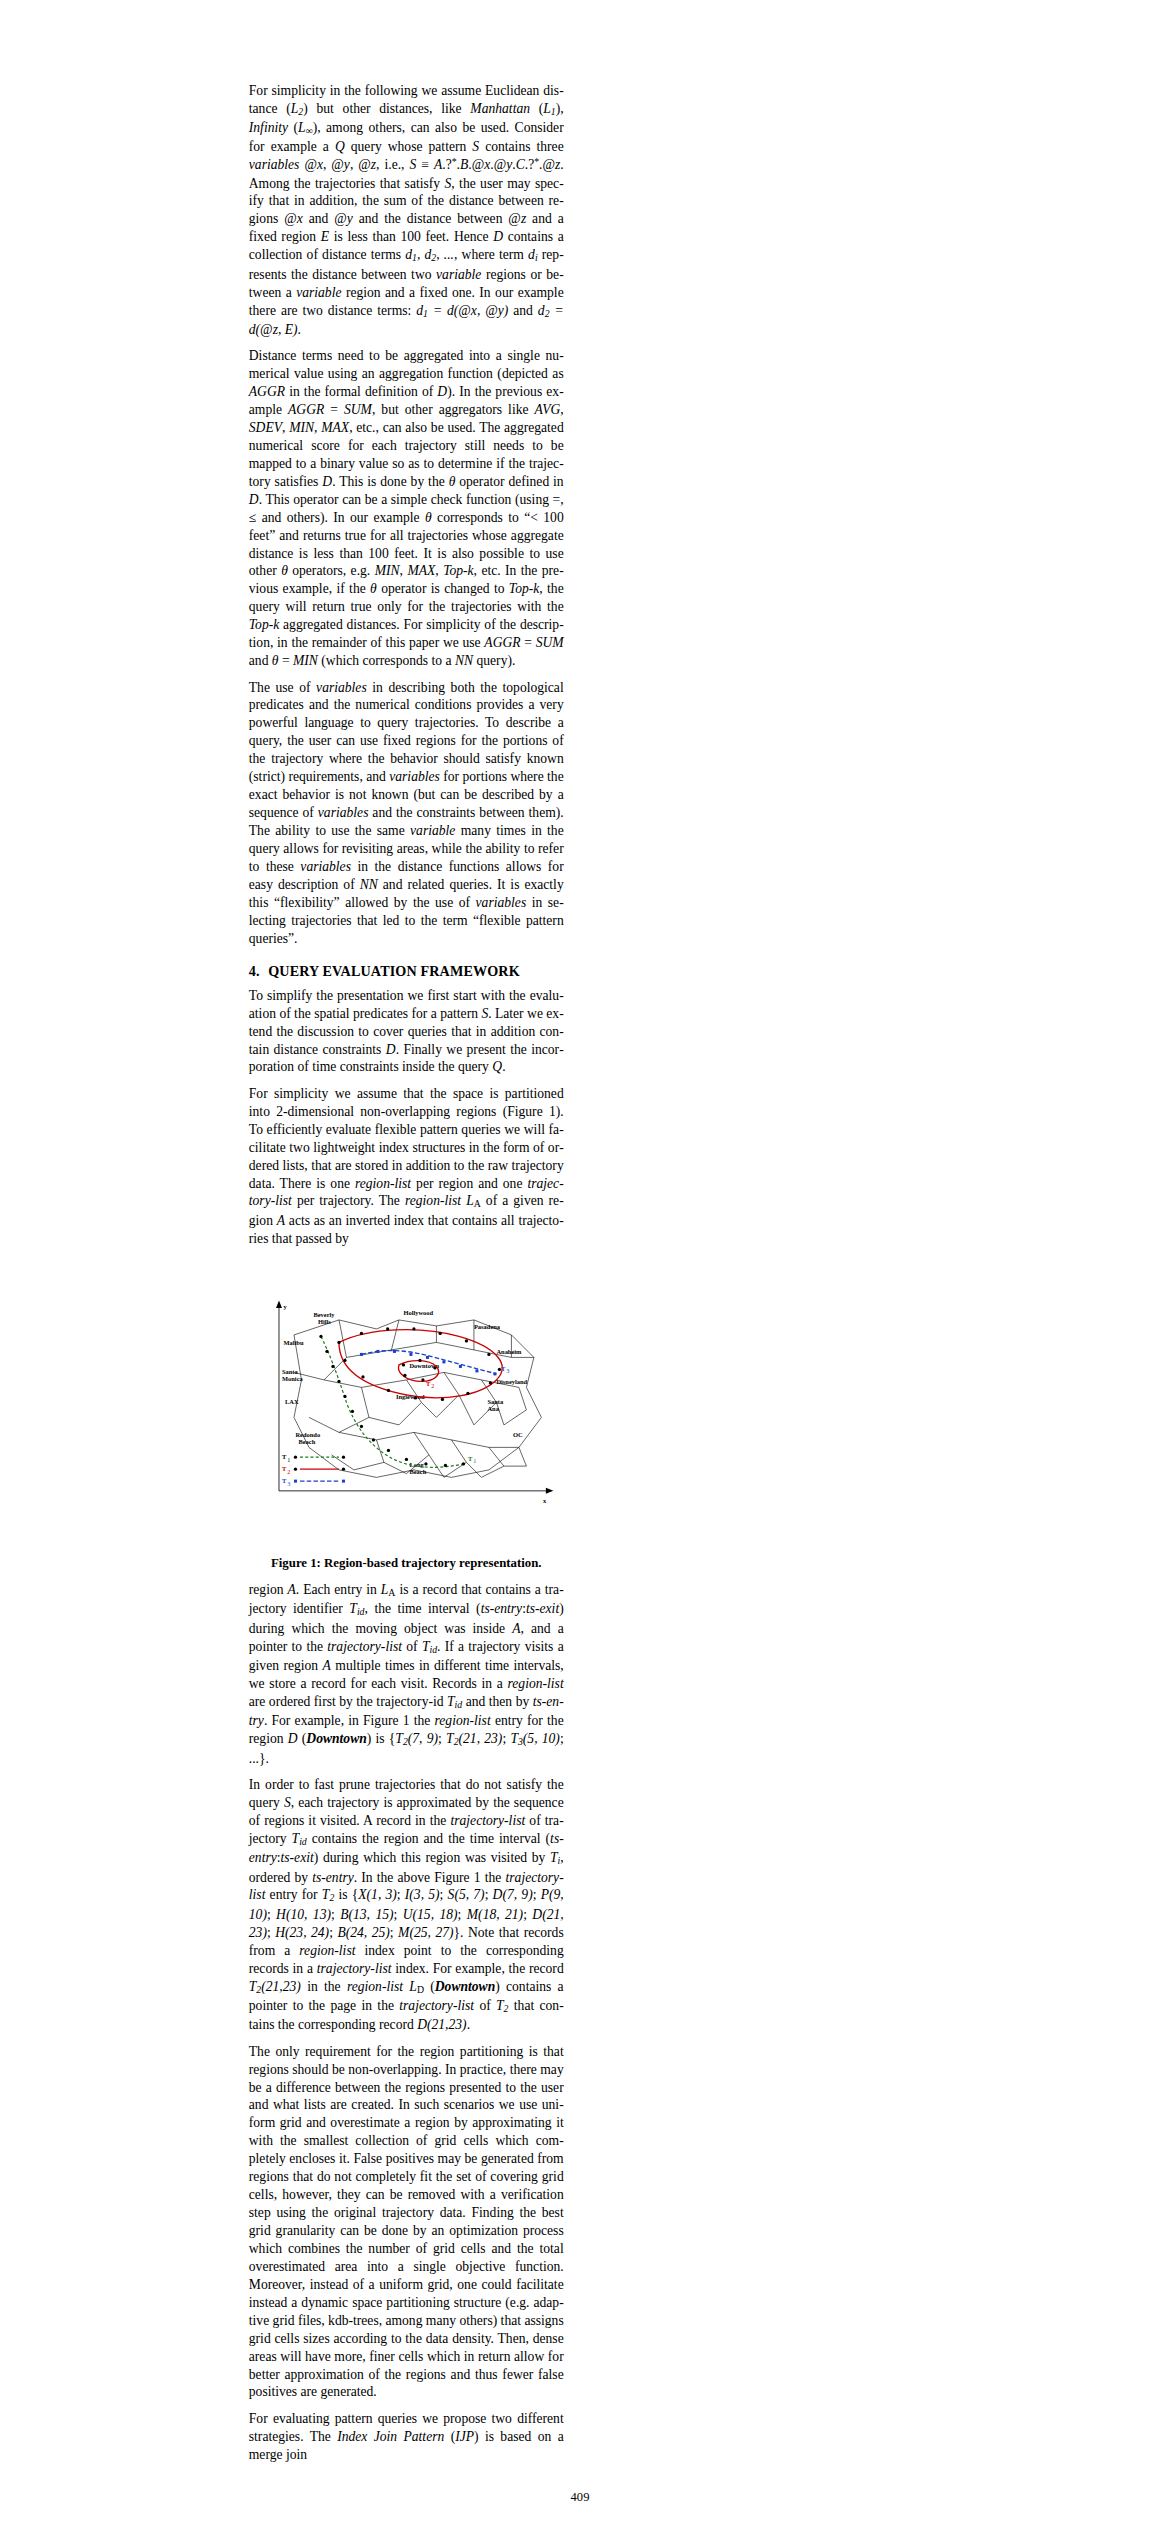For simplicity in the following we assume Euclidean distance (L2) but other distances, like Manhattan (L1), Infinity (L∞), among others, can also be used. Consider for example a Q query whose pattern S contains three variables @x, @y, @z, i.e., S ≡ A.?*.B.@x.@y.C.?*.@z. Among the trajectories that satisfy S, the user may specify that in addition, the sum of the distance between regions @x and @y and the distance between @z and a fixed region E is less than 100 feet. Hence D contains a collection of distance terms d1, d2, ..., where term di represents the distance between two variable regions or between a variable region and a fixed one. In our example there are two distance terms: d1 = d(@x, @y) and d2 = d(@z, E).
Distance terms need to be aggregated into a single numerical value using an aggregation function (depicted as AGGR in the formal definition of D). In the previous example AGGR = SUM, but other aggregators like AVG, SDEV, MIN, MAX, etc., can also be used. The aggregated numerical score for each trajectory still needs to be mapped to a binary value so as to determine if the trajectory satisfies D. This is done by the θ operator defined in D. This operator can be a simple check function (using =, ≤ and others). In our example θ corresponds to “< 100 feet” and returns true for all trajectories whose aggregate distance is less than 100 feet. It is also possible to use other θ operators, e.g. MIN, MAX, Top-k, etc. In the previous example, if the θ operator is changed to Top-k, the query will return true only for the trajectories with the Top-k aggregated distances. For simplicity of the description, in the remainder of this paper we use AGGR = SUM and θ = MIN (which corresponds to a NN query).
The use of variables in describing both the topological predicates and the numerical conditions provides a very powerful language to query trajectories. To describe a query, the user can use fixed regions for the portions of the trajectory where the behavior should satisfy known (strict) requirements, and variables for portions where the exact behavior is not known (but can be described by a sequence of variables and the constraints between them). The ability to use the same variable many times in the query allows for revisiting areas, while the ability to refer to these variables in the distance functions allows for easy description of NN and related queries. It is exactly this “flexibility” allowed by the use of variables in selecting trajectories that led to the term “flexible pattern queries”.
4. QUERY EVALUATION FRAMEWORK
To simplify the presentation we first start with the evaluation of the spatial predicates for a pattern S. Later we extend the discussion to cover queries that in addition contain distance constraints D. Finally we present the incorporation of time constraints inside the query Q.
For simplicity we assume that the space is partitioned into 2-dimensional non-overlapping regions (Figure 1). To efficiently evaluate flexible pattern queries we will facilitate two lightweight index structures in the form of ordered lists, that are stored in addition to the raw trajectory data. There is one region-list per region and one trajectory-list per trajectory. The region-list LA of a given region A acts as an inverted index that contains all trajectories that passed by
y x Beverly Hills Hollywood Pasadena Malibu Anaheim Santa Monica Downtown Disneyland LAX Inglewood Santa Ana Redondo Beach OC Long Beach T2 T1 T3 T1 T2 T3
Figure 1: Region-based trajectory representation.
region A. Each entry in LA is a record that contains a trajectory identifier Tid, the time interval (ts-entry:ts-exit) during which the moving object was inside A, and a pointer to the trajectory-list of Tid. If a trajectory visits a given region A multiple times in different time intervals, we store a record for each visit. Records in a region-list are ordered first by the trajectory-id Tid and then by ts-entry. For example, in Figure 1 the region-list entry for the region D (Downtown) is {T2(7, 9); T2(21, 23); T3(5, 10); ...}.
In order to fast prune trajectories that do not satisfy the query S, each trajectory is approximated by the sequence of regions it visited. A record in the trajectory-list of trajectory Tid contains the region and the time interval (ts-entry:ts-exit) during which this region was visited by Ti, ordered by ts-entry. In the above Figure 1 the trajectory-list entry for T2 is {X(1, 3); I(3, 5); S(5, 7); D(7, 9); P(9, 10); H(10, 13); B(13, 15); U(15, 18); M(18, 21); D(21, 23); H(23, 24); B(24, 25); M(25, 27)}. Note that records from a region-list index point to the corresponding records in a trajectory-list index. For example, the record T2(21,23) in the region-list LD (Downtown) contains a pointer to the page in the trajectory-list of T2 that contains the corresponding record D(21,23).
The only requirement for the region partitioning is that regions should be non-overlapping. In practice, there may be a difference between the regions presented to the user and what lists are created. In such scenarios we use uniform grid and overestimate a region by approximating it with the smallest collection of grid cells which completely encloses it. False positives may be generated from regions that do not completely fit the set of covering grid cells, however, they can be removed with a verification step using the original trajectory data. Finding the best grid granularity can be done by an optimization process which combines the number of grid cells and the total overestimated area into a single objective function. Moreover, instead of a uniform grid, one could facilitate instead a dynamic space partitioning structure (e.g. adaptive grid files, kdb-trees, among many others) that assigns grid cells sizes according to the data density. Then, dense areas will have more, finer cells which in return allow for better approximation of the regions and thus fewer false positives are generated.
For evaluating pattern queries we propose two different strategies. The Index Join Pattern (IJP) is based on a merge join
409